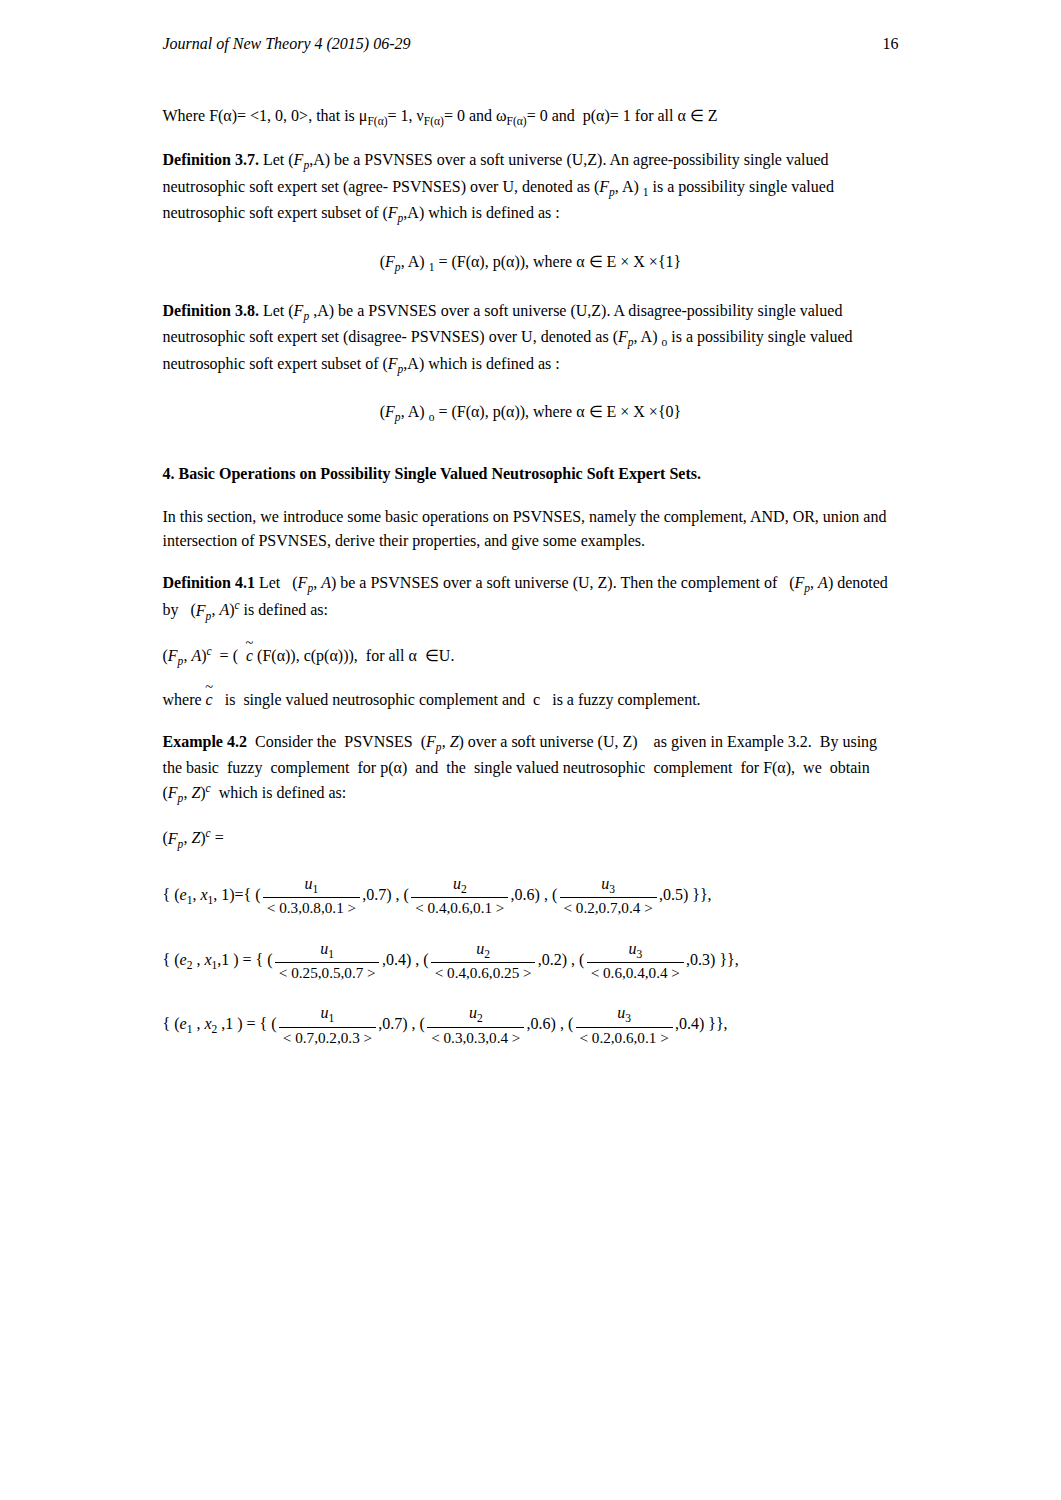Journal of New Theory 4 (2015) 06-29 16
Where F(α)= <1, 0, 0>, that is μF(α)= 1, νF(α)= 0 and ωF(α)= 0 and p(α)= 1 for all α ∈ Z
Definition 3.7. Let (Fp,A) be a PSVNSES over a soft universe (U,Z). An agree-possibility single valued neutrosophic soft expert set (agree- PSVNSES) over U, denoted as (Fp, A) 1 is a possibility single valued neutrosophic soft expert subset of (Fp,A) which is defined as :
(Fp, A) 1 = (F(α), p(α)), where α ∈ E × X ×{1}
Definition 3.8. Let (Fp ,A) be a PSVNSES over a soft universe (U,Z). A disagree-possibility single valued neutrosophic soft expert set (disagree- PSVNSES) over U, denoted as (Fp, A) o is a possibility single valued neutrosophic soft expert subset of (Fp,A) which is defined as :
(Fp, A) o = (F(α), p(α)), where α ∈ E × X ×{0}
4. Basic Operations on Possibility Single Valued Neutrosophic Soft Expert Sets.
In this section, we introduce some basic operations on PSVNSES, namely the complement, AND, OR, union and intersection of PSVNSES, derive their properties, and give some examples.
Definition 4.1 Let (Fp, A) be a PSVNSES over a soft universe (U, Z). Then the complement of (Fp, A) denoted by (Fp, A)c is defined as:
(Fp, A)c = ( c (F(α)), c(p(α))), for all α ∈U.
where c is single valued neutrosophic complement and c is a fuzzy complement.
Example 4.2 Consider the PSVNSES (Fp, Z) over a soft universe (U, Z) as given in Example 3.2. By using the basic fuzzy complement for p(α) and the single valued neutrosophic complement for F(α), we obtain (Fp, Z)c which is defined as:
(Fp, Z)c =
{ (e1, x1, 1)={ (u1< 0.3,0.8,0.1 >,0.7) , (u2< 0.4,0.6,0.1 >,0.6) , (u3< 0.2,0.7,0.4 >,0.5) }},
{ (e2 , x1,1 ) = { (u1< 0.25,0.5,0.7 >,0.4) , (u2< 0.4,0.6,0.25 >,0.2) , (u3< 0.6,0.4,0.4 >,0.3) }},
{ (e1 , x2 ,1 ) = { (u1< 0.7,0.2,0.3 >,0.7) , (u2< 0.3,0.3,0.4 >,0.6) , (u3< 0.2,0.6,0.1 >,0.4) }},